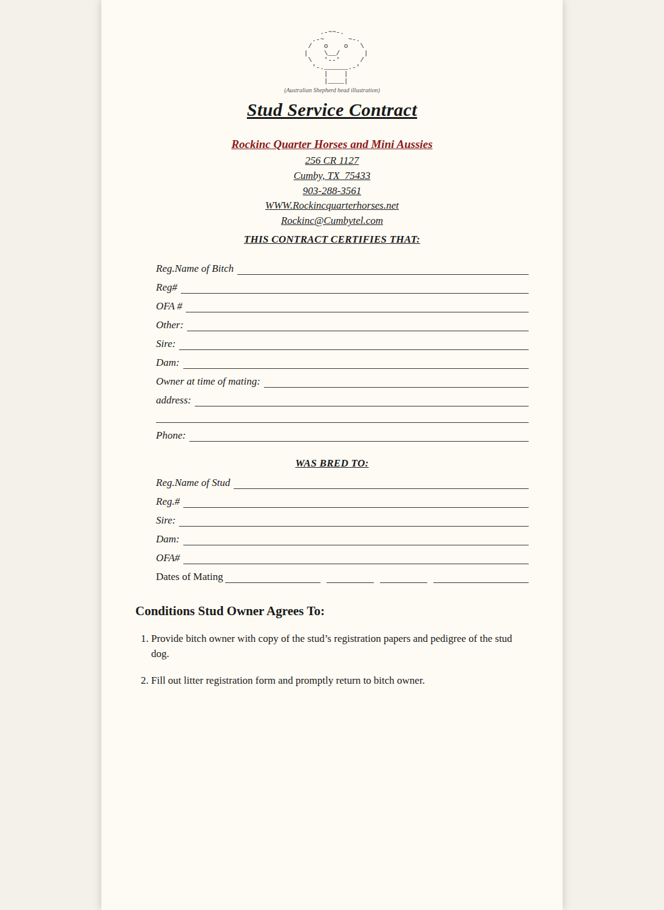.-~~-. .-~ ~-. / o o \ | \__/ | \ '--' / '-.______.-' | | |____|
(Australian Shepherd head illustration)
Stud Service Contract
Rockinc Quarter Horses and Mini Aussies 256 CR 1127 Cumby, TX 75433 903-288-3561 WWW.Rockincquarterhorses.net Rockinc@Cumbytel.com This contract certifies that:
Reg.Name of Bitch
Reg#
OFA #
Other:
Sire:
Dam:
Owner at time of mating:
address:
Phone:
Was bred to:
Reg.Name of Stud
Reg.#
Sire:
Dam:
OFA#
Dates of Mating
Conditions Stud Owner Agrees To:
Provide bitch owner with copy of the stud’s registration papers and pedigree of the stud dog.
Fill out litter registration form and promptly return to bitch owner.